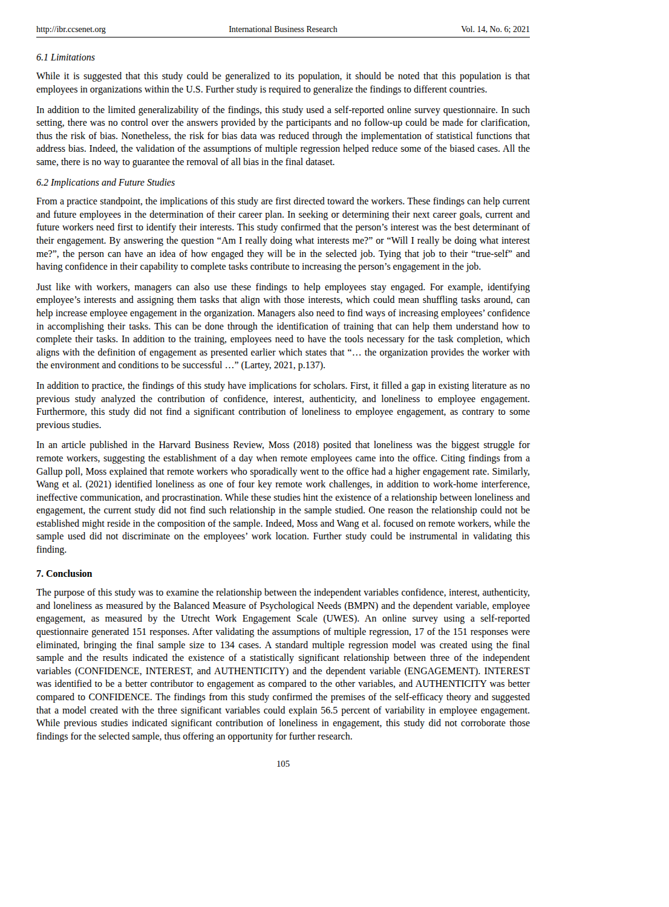http://ibr.ccsenet.org
International Business Research
Vol. 14, No. 6; 2021
6.1 Limitations
While it is suggested that this study could be generalized to its population, it should be noted that this population is that employees in organizations within the U.S. Further study is required to generalize the findings to different countries.
In addition to the limited generalizability of the findings, this study used a self-reported online survey questionnaire. In such setting, there was no control over the answers provided by the participants and no follow-up could be made for clarification, thus the risk of bias. Nonetheless, the risk for bias data was reduced through the implementation of statistical functions that address bias. Indeed, the validation of the assumptions of multiple regression helped reduce some of the biased cases. All the same, there is no way to guarantee the removal of all bias in the final dataset.
6.2 Implications and Future Studies
From a practice standpoint, the implications of this study are first directed toward the workers. These findings can help current and future employees in the determination of their career plan. In seeking or determining their next career goals, current and future workers need first to identify their interests. This study confirmed that the person’s interest was the best determinant of their engagement. By answering the question “Am I really doing what interests me?” or “Will I really be doing what interest me?”, the person can have an idea of how engaged they will be in the selected job. Tying that job to their “true-self” and having confidence in their capability to complete tasks contribute to increasing the person’s engagement in the job.
Just like with workers, managers can also use these findings to help employees stay engaged. For example, identifying employee’s interests and assigning them tasks that align with those interests, which could mean shuffling tasks around, can help increase employee engagement in the organization. Managers also need to find ways of increasing employees’ confidence in accomplishing their tasks. This can be done through the identification of training that can help them understand how to complete their tasks. In addition to the training, employees need to have the tools necessary for the task completion, which aligns with the definition of engagement as presented earlier which states that “… the organization provides the worker with the environment and conditions to be successful …” (Lartey, 2021, p.137).
In addition to practice, the findings of this study have implications for scholars. First, it filled a gap in existing literature as no previous study analyzed the contribution of confidence, interest, authenticity, and loneliness to employee engagement. Furthermore, this study did not find a significant contribution of loneliness to employee engagement, as contrary to some previous studies.
In an article published in the Harvard Business Review, Moss (2018) posited that loneliness was the biggest struggle for remote workers, suggesting the establishment of a day when remote employees came into the office. Citing findings from a Gallup poll, Moss explained that remote workers who sporadically went to the office had a higher engagement rate. Similarly, Wang et al. (2021) identified loneliness as one of four key remote work challenges, in addition to work-home interference, ineffective communication, and procrastination. While these studies hint the existence of a relationship between loneliness and engagement, the current study did not find such relationship in the sample studied. One reason the relationship could not be established might reside in the composition of the sample. Indeed, Moss and Wang et al. focused on remote workers, while the sample used did not discriminate on the employees’ work location. Further study could be instrumental in validating this finding.
7. Conclusion
The purpose of this study was to examine the relationship between the independent variables confidence, interest, authenticity, and loneliness as measured by the Balanced Measure of Psychological Needs (BMPN) and the dependent variable, employee engagement, as measured by the Utrecht Work Engagement Scale (UWES). An online survey using a self-reported questionnaire generated 151 responses. After validating the assumptions of multiple regression, 17 of the 151 responses were eliminated, bringing the final sample size to 134 cases. A standard multiple regression model was created using the final sample and the results indicated the existence of a statistically significant relationship between three of the independent variables (CONFIDENCE, INTEREST, and AUTHENTICITY) and the dependent variable (ENGAGEMENT). INTEREST was identified to be a better contributor to engagement as compared to the other variables, and AUTHENTICITY was better compared to CONFIDENCE. The findings from this study confirmed the premises of the self-efficacy theory and suggested that a model created with the three significant variables could explain 56.5 percent of variability in employee engagement. While previous studies indicated significant contribution of loneliness in engagement, this study did not corroborate those findings for the selected sample, thus offering an opportunity for further research.
105